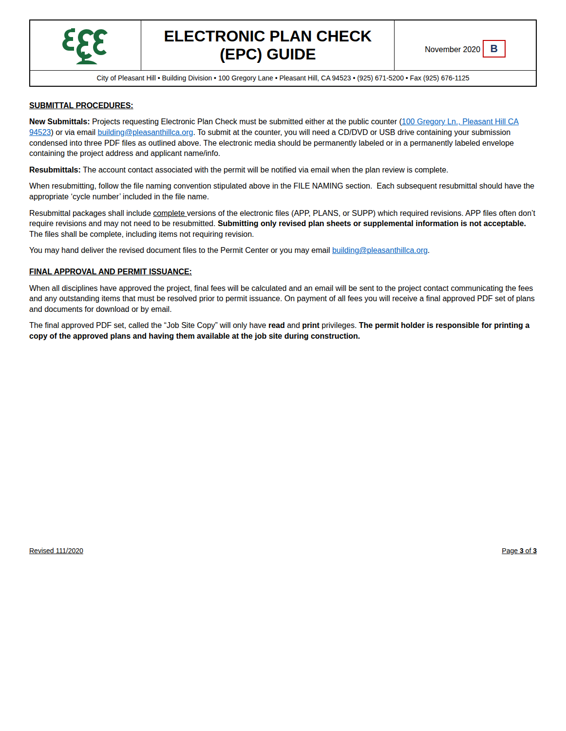| | ELECTRONIC PLAN CHECK (EPC) GUIDE | November 2020 B |
| City of Pleasant Hill • Building Division • 100 Gregory Lane • Pleasant Hill, CA 94523 • (925) 671-5200 • Fax (925) 676-1125 |
SUBMITTAL PROCEDURES:
New Submittals: Projects requesting Electronic Plan Check must be submitted either at the public counter (100 Gregory Ln., Pleasant Hill CA 94523) or via email building@pleasanthillca.org. To submit at the counter, you will need a CD/DVD or USB drive containing your submission condensed into three PDF files as outlined above. The electronic media should be permanently labeled or in a permanently labeled envelope containing the project address and applicant name/info.
Resubmittals: The account contact associated with the permit will be notified via email when the plan review is complete.
When resubmitting, follow the file naming convention stipulated above in the FILE NAMING section. Each subsequent resubmittal should have the appropriate ‘cycle number’ included in the file name.
Resubmittal packages shall include complete versions of the electronic files (APP, PLANS, or SUPP) which required revisions. APP files often don’t require revisions and may not need to be resubmitted. Submitting only revised plan sheets or supplemental information is not acceptable. The files shall be complete, including items not requiring revision.
You may hand deliver the revised document files to the Permit Center or you may email building@pleasanthillca.org.
FINAL APPROVAL AND PERMIT ISSUANCE:
When all disciplines have approved the project, final fees will be calculated and an email will be sent to the project contact communicating the fees and any outstanding items that must be resolved prior to permit issuance. On payment of all fees you will receive a final approved PDF set of plans and documents for download or by email.
The final approved PDF set, called the “Job Site Copy” will only have read and print privileges. The permit holder is responsible for printing a copy of the approved plans and having them available at the job site during construction.
Revised 111/2020
Page 3 of 3